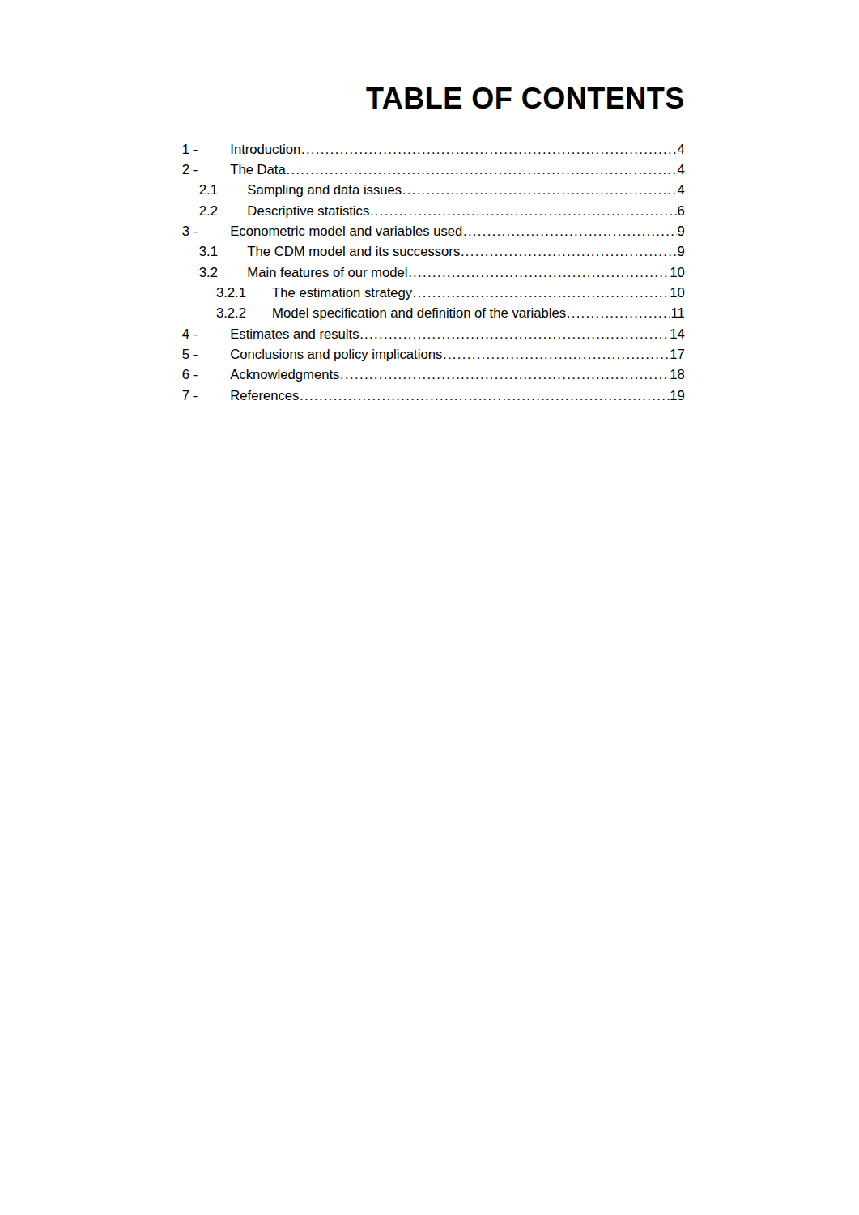TABLE OF CONTENTS
1 - Introduction .................................................................................................................. 4
2 - The Data ..................................................................................................................... 4
2.1 Sampling and data issues ....................................................................................... 4
2.2 Descriptive statistics ................................................................................................ 6
3 - Econometric model and variables used ..................................................................... 9
3.1 The CDM model and its successors ....................................................................... 9
3.2 Main features of our model ..................................................................................... 10
3.2.1 The estimation strategy ................................................................................. 10
3.2.2 Model specification and definition of the variables ....................................... 11
4 - Estimates and results ..................................................................................................... 14
5 - Conclusions and policy implications .......................................................................... 17
6 - Acknowledgments ....................................................................................................... 18
7 - References ................................................................................................................. 19